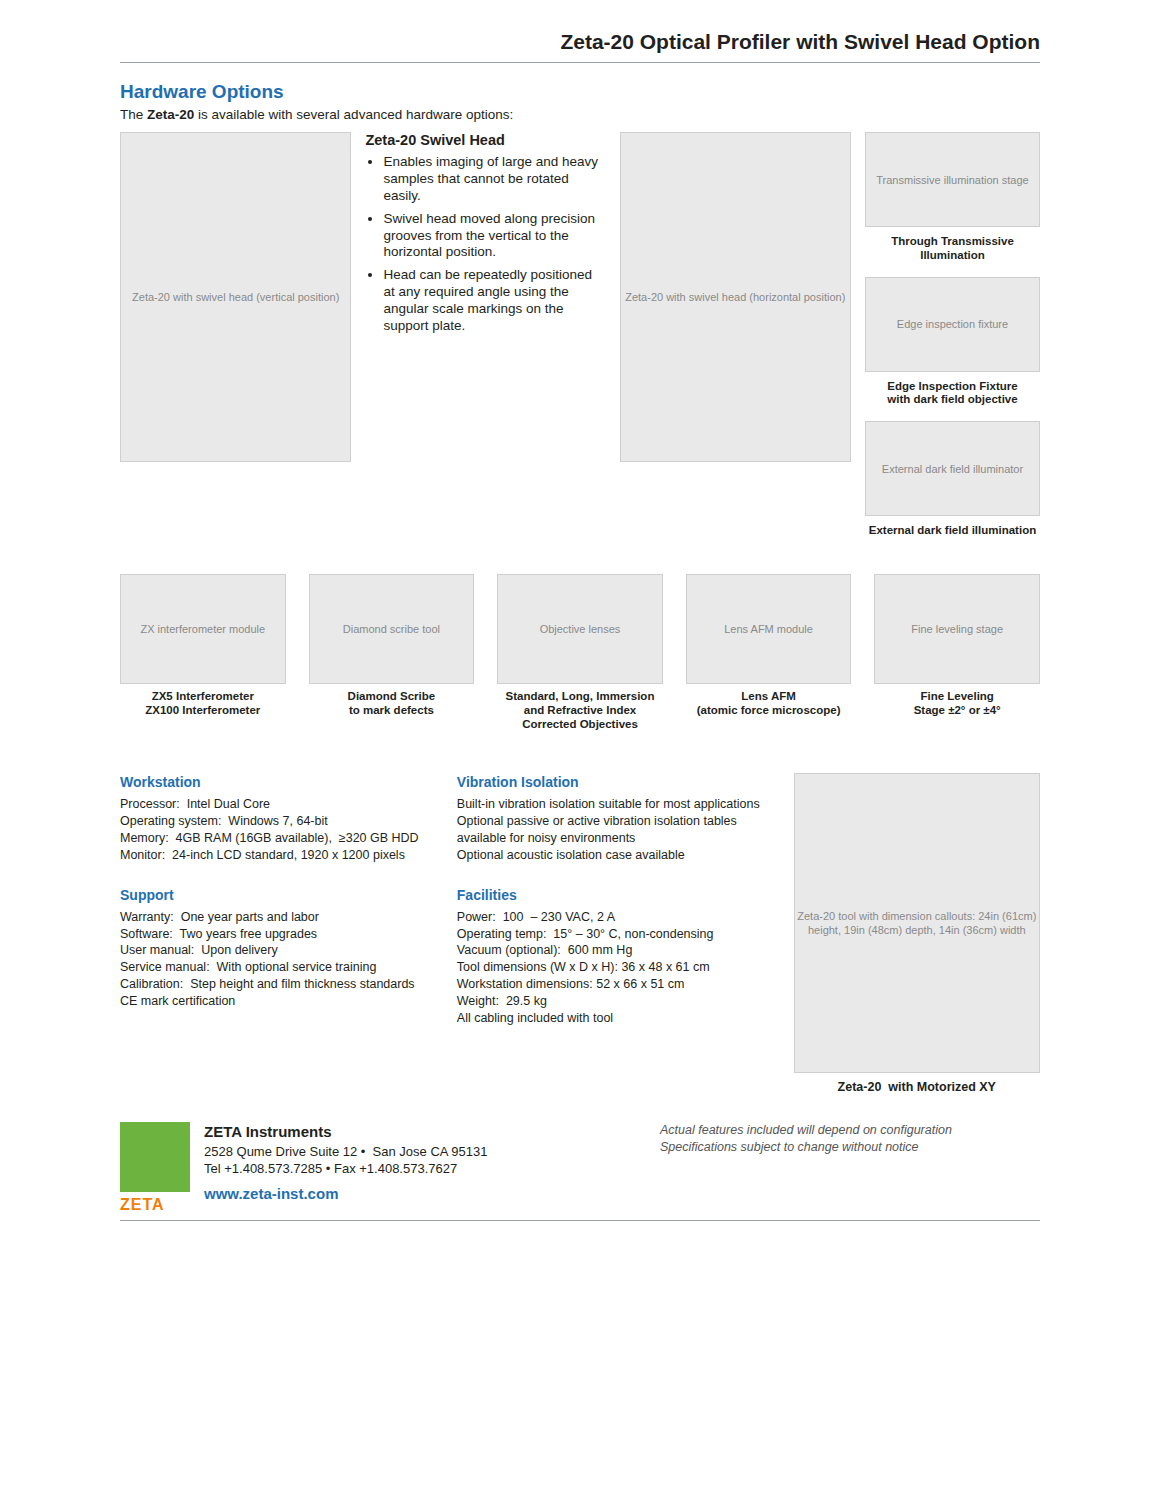Zeta-20 Optical Profiler with Swivel Head Option
Hardware Options
The Zeta-20 is available with several advanced hardware options:
Zeta-20 with swivel head (vertical position)
Zeta-20 Swivel Head
Enables imaging of large and heavy samples that cannot be rotated easily.
Swivel head moved along precision grooves from the vertical to the horizontal position.
Head can be repeatedly positioned at any required angle using the angular scale markings on the support plate.
Zeta-20 with swivel head (horizontal position)
Transmissive illumination stage
Through Transmissive Illumination
Edge inspection fixture
Edge Inspection Fixture
with dark field objective
External dark field illuminator
External dark field illumination
ZX interferometer module
ZX5 Interferometer
ZX100 Interferometer
Diamond scribe tool
Diamond Scribe
to mark defects
Objective lenses
Standard, Long, Immersion and Refractive Index Corrected Objectives
Lens AFM module
Lens AFM
(atomic force microscope)
Fine leveling stage
Fine Leveling
Stage ±2° or ±4°
Workstation
Processor: Intel Dual Core
Operating system: Windows 7, 64-bit
Memory: 4GB RAM (16GB available), ≥320 GB HDD
Monitor: 24-inch LCD standard, 1920 x 1200 pixels
Support
Warranty: One year parts and labor
Software: Two years free upgrades
User manual: Upon delivery
Service manual: With optional service training
Calibration: Step height and film thickness standards
CE mark certification
Vibration Isolation
Built-in vibration isolation suitable for most applications
Optional passive or active vibration isolation tables available for noisy environments
Optional acoustic isolation case available
Facilities
Power: 100 – 230 VAC, 2 A
Operating temp: 15° – 30° C, non-condensing
Vacuum (optional): 600 mm Hg
Tool dimensions (W x D x H): 36 x 48 x 61 cm
Workstation dimensions: 52 x 66 x 51 cm
Weight: 29.5 kg
All cabling included with tool
Zeta-20 tool with dimension callouts: 24in (61cm) height, 19in (48cm) depth, 14in (36cm) width
Zeta-20 with Motorized XY
ZETA
ZETA Instruments
2528 Qume Drive Suite 12 • San Jose CA 95131
Tel +1.408.573.7285 • Fax +1.408.573.7627
www.zeta-inst.com
Actual features included will depend on configuration
Specifications subject to change without notice